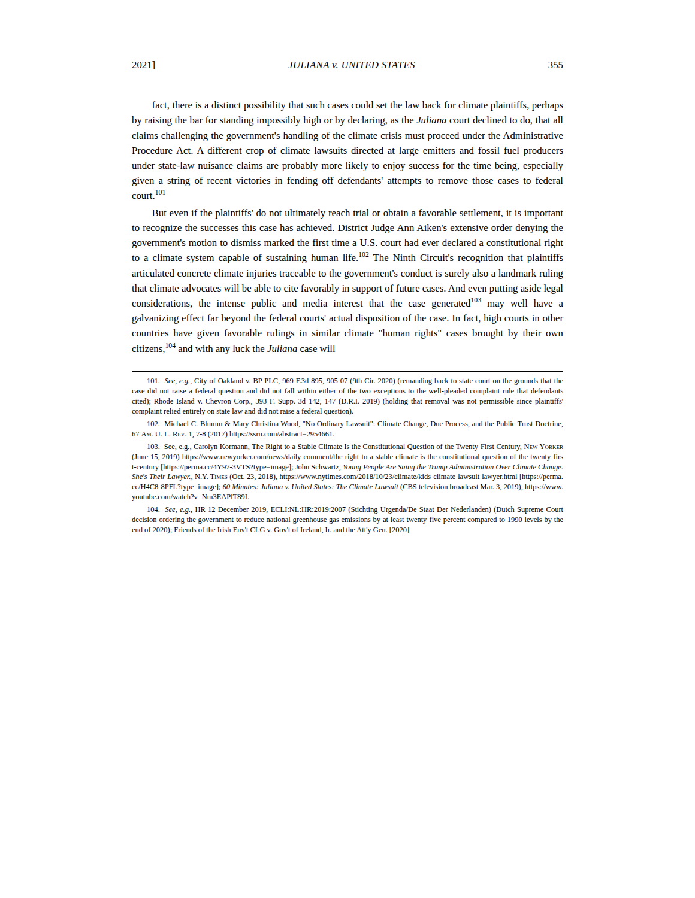2021] JULIANA v. UNITED STATES 355
fact, there is a distinct possibility that such cases could set the law back for climate plaintiffs, perhaps by raising the bar for standing impossibly high or by declaring, as the Juliana court declined to do, that all claims challenging the government's handling of the climate crisis must proceed under the Administrative Procedure Act. A different crop of climate lawsuits directed at large emitters and fossil fuel producers under state-law nuisance claims are probably more likely to enjoy success for the time being, especially given a string of recent victories in fending off defendants' attempts to remove those cases to federal court.101
But even if the plaintiffs' do not ultimately reach trial or obtain a favorable settlement, it is important to recognize the successes this case has achieved. District Judge Ann Aiken's extensive order denying the government's motion to dismiss marked the first time a U.S. court had ever declared a constitutional right to a climate system capable of sustaining human life.102 The Ninth Circuit's recognition that plaintiffs articulated concrete climate injuries traceable to the government's conduct is surely also a landmark ruling that climate advocates will be able to cite favorably in support of future cases. And even putting aside legal considerations, the intense public and media interest that the case generated103 may well have a galvanizing effect far beyond the federal courts' actual disposition of the case. In fact, high courts in other countries have given favorable rulings in similar climate "human rights" cases brought by their own citizens,104 and with any luck the Juliana case will
101. See, e.g., City of Oakland v. BP PLC, 969 F.3d 895, 905-07 (9th Cir. 2020) (remanding back to state court on the grounds that the case did not raise a federal question and did not fall within either of the two exceptions to the well-pleaded complaint rule that defendants cited); Rhode Island v. Chevron Corp., 393 F. Supp. 3d 142, 147 (D.R.I. 2019) (holding that removal was not permissible since plaintiffs' complaint relied entirely on state law and did not raise a federal question).
102. Michael C. Blumm & Mary Christina Wood, "No Ordinary Lawsuit": Climate Change, Due Process, and the Public Trust Doctrine, 67 Am. U. L. Rev. 1, 7-8 (2017) https://ssrn.com/abstract=2954661.
103. See, e.g., Carolyn Kormann, The Right to a Stable Climate Is the Constitutional Question of the Twenty-First Century, New Yorker (June 15, 2019) https://www.newyorker.com/news/daily-comment/the-right-to-a-stable-climate-is-the-constitutional-question-of-the-twenty-first-century [https://perma.cc/4Y97-3VTS?type=image]; John Schwartz, Young People Are Suing the Trump Administration Over Climate Change. She's Their Lawyer., N.Y. Times (Oct. 23, 2018), https://www.nytimes.com/2018/10/23/climate/kids-climate-lawsuit-lawyer.html [https://perma.cc/H4C8-8PFL?type=image]; 60 Minutes: Juliana v. United States: The Climate Lawsuit (CBS television broadcast Mar. 3, 2019), https://www.youtube.com/watch?v=Nm3EAPlT89I.
104. See, e.g., HR 12 December 2019, ECLI:NL:HR:2019:2007 (Stichting Urgenda/De Staat Der Nederlanden) (Dutch Supreme Court decision ordering the government to reduce national greenhouse gas emissions by at least twenty-five percent compared to 1990 levels by the end of 2020); Friends of the Irish Env't CLG v. Gov't of Ireland, Ir. and the Att'y Gen. [2020]